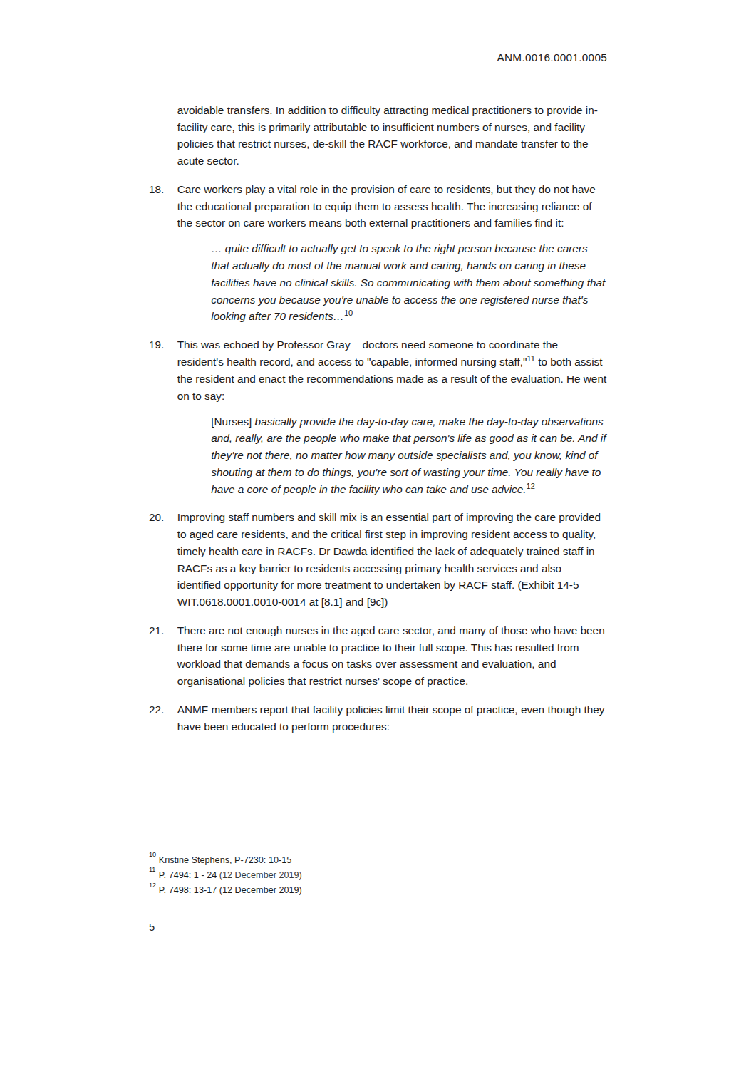ANM.0016.0001.0005
avoidable transfers. In addition to difficulty attracting medical practitioners to provide in-facility care, this is primarily attributable to insufficient numbers of nurses, and facility policies that restrict nurses, de-skill the RACF workforce, and mandate transfer to the acute sector.
18. Care workers play a vital role in the provision of care to residents, but they do not have the educational preparation to equip them to assess health. The increasing reliance of the sector on care workers means both external practitioners and families find it:
… quite difficult to actually get to speak to the right person because the carers that actually do most of the manual work and caring, hands on caring in these facilities have no clinical skills. So communicating with them about something that concerns you because you're unable to access the one registered nurse that's looking after 70 residents…10
19. This was echoed by Professor Gray – doctors need someone to coordinate the resident's health record, and access to "capable, informed nursing staff,"11 to both assist the resident and enact the recommendations made as a result of the evaluation. He went on to say:
[Nurses] basically provide the day-to-day care, make the day-to-day observations and, really, are the people who make that person's life as good as it can be. And if they're not there, no matter how many outside specialists and, you know, kind of shouting at them to do things, you're sort of wasting your time. You really have to have a core of people in the facility who can take and use advice.12
20. Improving staff numbers and skill mix is an essential part of improving the care provided to aged care residents, and the critical first step in improving resident access to quality, timely health care in RACFs. Dr Dawda identified the lack of adequately trained staff in RACFs as a key barrier to residents accessing primary health services and also identified opportunity for more treatment to undertaken by RACF staff. (Exhibit 14-5 WIT.0618.0001.0010-0014 at [8.1] and [9c])
21. There are not enough nurses in the aged care sector, and many of those who have been there for some time are unable to practice to their full scope. This has resulted from workload that demands a focus on tasks over assessment and evaluation, and organisational policies that restrict nurses' scope of practice.
22. ANMF members report that facility policies limit their scope of practice, even though they have been educated to perform procedures:
10 Kristine Stephens, P-7230: 10-15
11 P. 7494: 1 - 24 (12 December 2019)
12 P. 7498: 13-17 (12 December 2019)
5